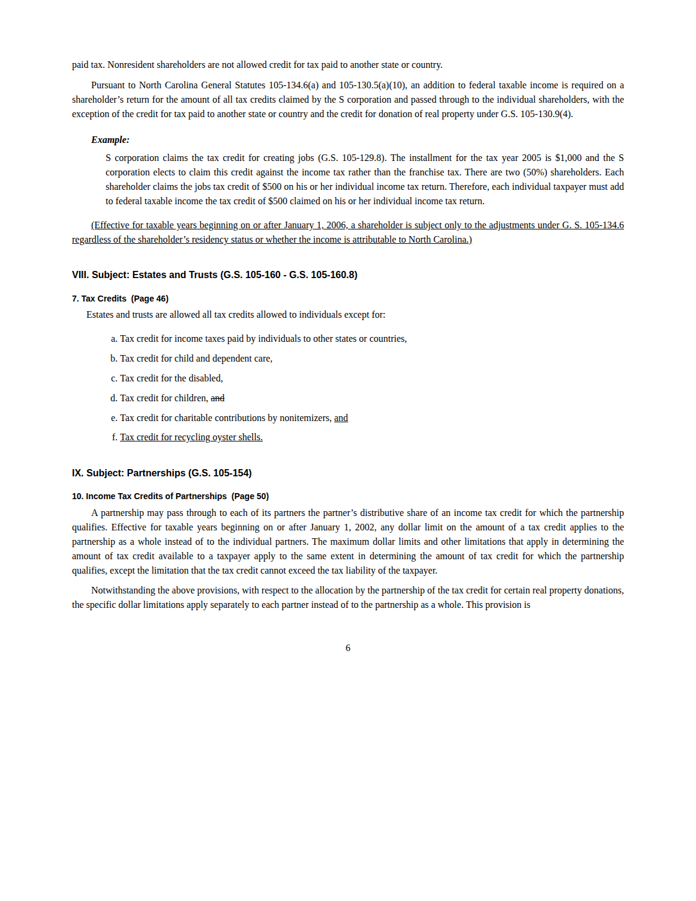paid tax. Nonresident shareholders are not allowed credit for tax paid to another state or country.
Pursuant to North Carolina General Statutes 105-134.6(a) and 105-130.5(a)(10), an addition to federal taxable income is required on a shareholder’s return for the amount of all tax credits claimed by the S corporation and passed through to the individual shareholders, with the exception of the credit for tax paid to another state or country and the credit for donation of real property under G.S. 105-130.9(4).
Example:
S corporation claims the tax credit for creating jobs (G.S. 105-129.8). The installment for the tax year 2005 is $1,000 and the S corporation elects to claim this credit against the income tax rather than the franchise tax. There are two (50%) shareholders. Each shareholder claims the jobs tax credit of $500 on his or her individual income tax return. Therefore, each individual taxpayer must add to federal taxable income the tax credit of $500 claimed on his or her individual income tax return.
(Effective for taxable years beginning on or after January 1, 2006, a shareholder is subject only to the adjustments under G. S. 105-134.6 regardless of the shareholder’s residency status or whether the income is attributable to North Carolina.)
VIII. Subject: Estates and Trusts (G.S. 105-160 - G.S. 105-160.8)
7. Tax Credits (Page 46)
Estates and trusts are allowed all tax credits allowed to individuals except for:
Tax credit for income taxes paid by individuals to other states or countries,
Tax credit for child and dependent care,
Tax credit for the disabled,
Tax credit for children, and
Tax credit for charitable contributions by nonitemizers, and
Tax credit for recycling oyster shells.
IX. Subject: Partnerships (G.S. 105-154)
10. Income Tax Credits of Partnerships (Page 50)
A partnership may pass through to each of its partners the partner’s distributive share of an income tax credit for which the partnership qualifies. Effective for taxable years beginning on or after January 1, 2002, any dollar limit on the amount of a tax credit applies to the partnership as a whole instead of to the individual partners. The maximum dollar limits and other limitations that apply in determining the amount of tax credit available to a taxpayer apply to the same extent in determining the amount of tax credit for which the partnership qualifies, except the limitation that the tax credit cannot exceed the tax liability of the taxpayer.
Notwithstanding the above provisions, with respect to the allocation by the partnership of the tax credit for certain real property donations, the specific dollar limitations apply separately to each partner instead of to the partnership as a whole. This provision is
6